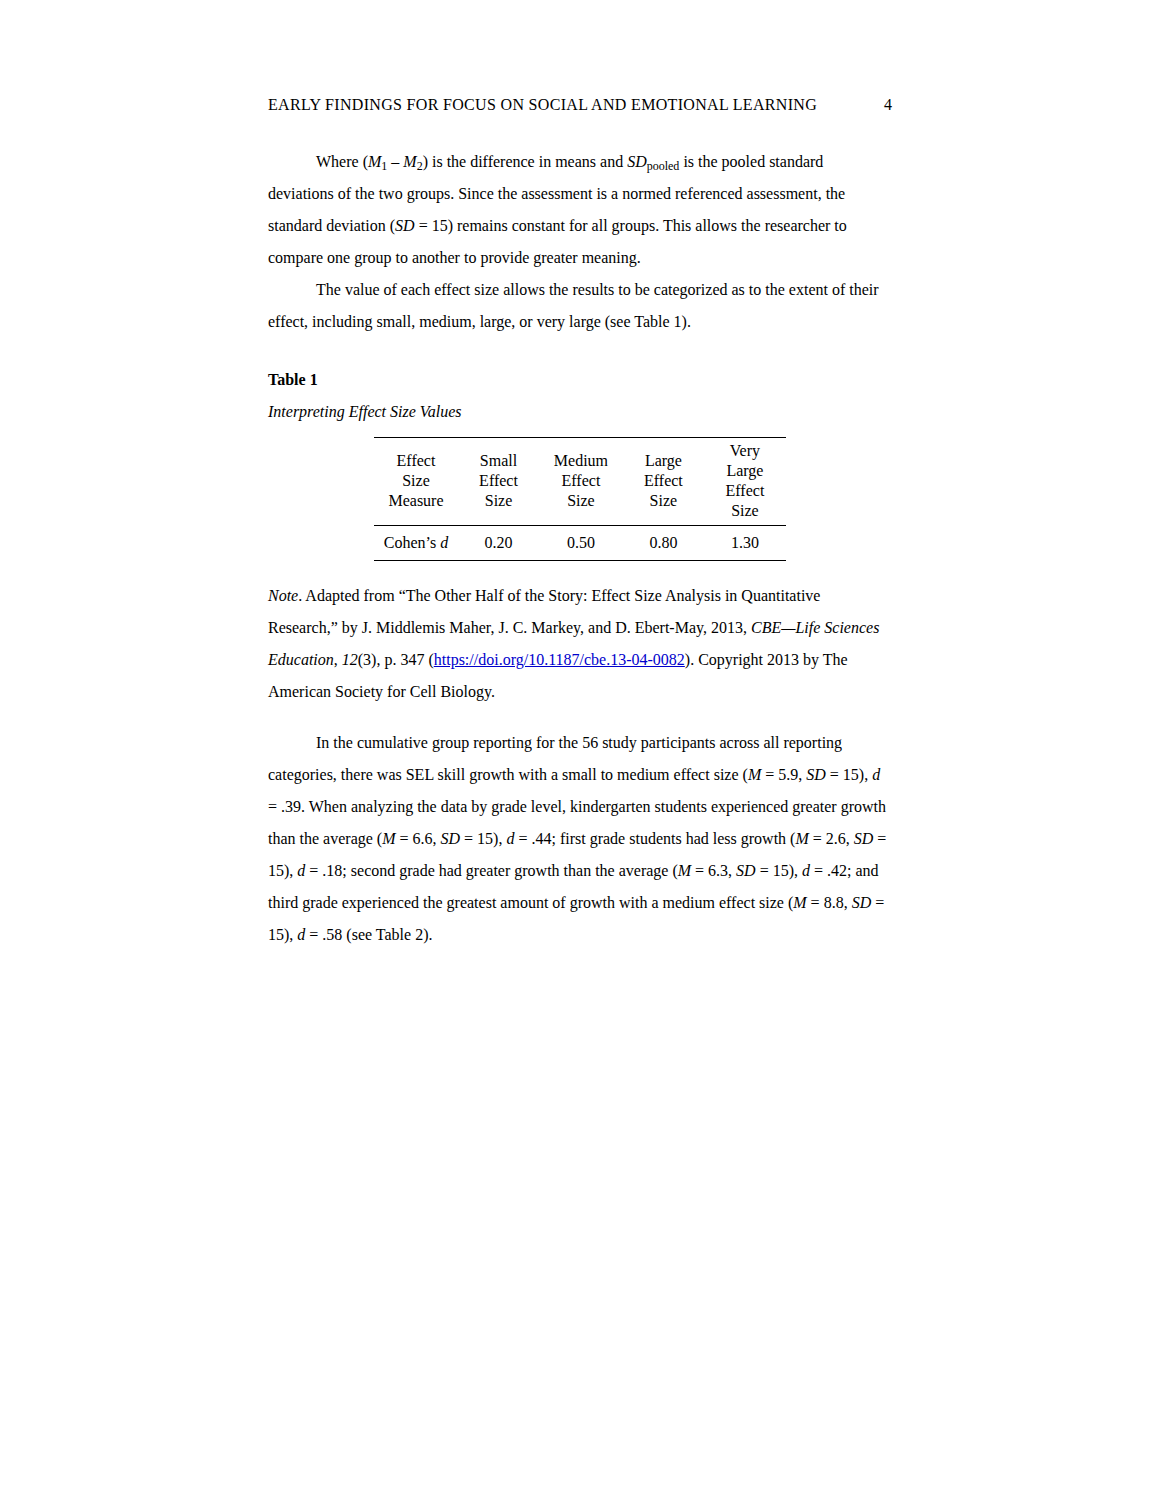EARLY FINDINGS FOR FOCUS ON SOCIAL AND EMOTIONAL LEARNING 4
Where (M1 – M2) is the difference in means and SDpooled is the pooled standard deviations of the two groups. Since the assessment is a normed referenced assessment, the standard deviation (SD = 15) remains constant for all groups. This allows the researcher to compare one group to another to provide greater meaning.
The value of each effect size allows the results to be categorized as to the extent of their effect, including small, medium, large, or very large (see Table 1).
Table 1
Interpreting Effect Size Values
| Effect Size Measure | Small Effect Size | Medium Effect Size | Large Effect Size | Very Large Effect Size |
| --- | --- | --- | --- | --- |
| Cohen’s d | 0.20 | 0.50 | 0.80 | 1.30 |
Note. Adapted from “The Other Half of the Story: Effect Size Analysis in Quantitative Research,” by J. Middlemis Maher, J. C. Markey, and D. Ebert-May, 2013, CBE—Life Sciences Education, 12(3), p. 347 (https://doi.org/10.1187/cbe.13-04-0082). Copyright 2013 by The American Society for Cell Biology.
In the cumulative group reporting for the 56 study participants across all reporting categories, there was SEL skill growth with a small to medium effect size (M = 5.9, SD = 15), d = .39. When analyzing the data by grade level, kindergarten students experienced greater growth than the average (M = 6.6, SD = 15), d = .44; first grade students had less growth (M = 2.6, SD = 15), d = .18; second grade had greater growth than the average (M = 6.3, SD = 15), d = .42; and third grade experienced the greatest amount of growth with a medium effect size (M = 8.8, SD = 15), d = .58 (see Table 2).